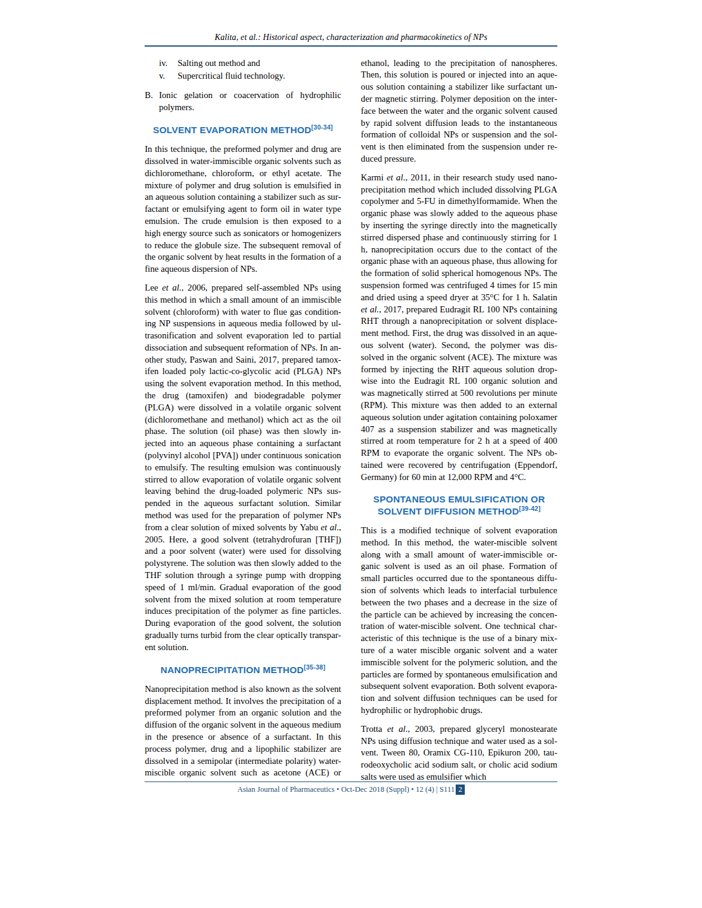Kalita, et al.: Historical aspect, characterization and pharmacokinetics of NPs
iv. Salting out method and
v. Supercritical fluid technology.
B. Ionic gelation or coacervation of hydrophilic polymers.
SOLVENT EVAPORATION METHOD[30-34]
In this technique, the preformed polymer and drug are dissolved in water-immiscible organic solvents such as dichloromethane, chloroform, or ethyl acetate. The mixture of polymer and drug solution is emulsified in an aqueous solution containing a stabilizer such as surfactant or emulsifying agent to form oil in water type emulsion. The crude emulsion is then exposed to a high energy source such as sonicators or homogenizers to reduce the globule size. The subsequent removal of the organic solvent by heat results in the formation of a fine aqueous dispersion of NPs.
Lee et al., 2006, prepared self-assembled NPs using this method in which a small amount of an immiscible solvent (chloroform) with water to flue gas conditioning NP suspensions in aqueous media followed by ultrasonification and solvent evaporation led to partial dissociation and subsequent reformation of NPs. In another study, Paswan and Saini, 2017, prepared tamoxifen loaded poly lactic-co-glycolic acid (PLGA) NPs using the solvent evaporation method. In this method, the drug (tamoxifen) and biodegradable polymer (PLGA) were dissolved in a volatile organic solvent (dichloromethane and methanol) which act as the oil phase. The solution (oil phase) was then slowly injected into an aqueous phase containing a surfactant (polyvinyl alcohol [PVA]) under continuous sonication to emulsify. The resulting emulsion was continuously stirred to allow evaporation of volatile organic solvent leaving behind the drug-loaded polymeric NPs suspended in the aqueous surfactant solution. Similar method was used for the preparation of polymer NPs from a clear solution of mixed solvents by Yabu et al., 2005. Here, a good solvent (tetrahydrofuran [THF]) and a poor solvent (water) were used for dissolving polystyrene. The solution was then slowly added to the THF solution through a syringe pump with dropping speed of 1 ml/min. Gradual evaporation of the good solvent from the mixed solution at room temperature induces precipitation of the polymer as fine particles. During evaporation of the good solvent, the solution gradually turns turbid from the clear optically transparent solution.
NANOPRECIPITATION METHOD[35-38]
Nanoprecipitation method is also known as the solvent displacement method. It involves the precipitation of a preformed polymer from an organic solution and the diffusion of the organic solvent in the aqueous medium in the presence or absence of a surfactant. In this process polymer, drug and a lipophilic stabilizer are dissolved in a semipolar (intermediate polarity) water-miscible organic solvent such as acetone (ACE) or ethanol, leading to the precipitation of nanospheres. Then, this solution is poured or injected into an aqueous solution containing a stabilizer like surfactant under magnetic stirring. Polymer deposition on the interface between the water and the organic solvent caused by rapid solvent diffusion leads to the instantaneous formation of colloidal NPs or suspension and the solvent is then eliminated from the suspension under reduced pressure.
Karmi et al., 2011, in their research study used nanoprecipitation method which included dissolving PLGA copolymer and 5-FU in dimethylformamide. When the organic phase was slowly added to the aqueous phase by inserting the syringe directly into the magnetically stirred dispersed phase and continuously stirring for 1 h, nanoprecipitation occurs due to the contact of the organic phase with an aqueous phase, thus allowing for the formation of solid spherical homogenous NPs. The suspension formed was centrifuged 4 times for 15 min and dried using a speed dryer at 35°C for 1 h. Salatin et al., 2017, prepared Eudragit RL 100 NPs containing RHT through a nanoprecipitation or solvent displacement method. First, the drug was dissolved in an aqueous solvent (water). Second, the polymer was dissolved in the organic solvent (ACE). The mixture was formed by injecting the RHT aqueous solution dropwise into the Eudragit RL 100 organic solution and was magnetically stirred at 500 revolutions per minute (RPM). This mixture was then added to an external aqueous solution under agitation containing poloxamer 407 as a suspension stabilizer and was magnetically stirred at room temperature for 2 h at a speed of 400 RPM to evaporate the organic solvent. The NPs obtained were recovered by centrifugation (Eppendorf, Germany) for 60 min at 12,000 RPM and 4°C.
SPONTANEOUS EMULSIFICATION OR SOLVENT DIFFUSION METHOD[39-42]
This is a modified technique of solvent evaporation method. In this method, the water-miscible solvent along with a small amount of water-immiscible organic solvent is used as an oil phase. Formation of small particles occurred due to the spontaneous diffusion of solvents which leads to interfacial turbulence between the two phases and a decrease in the size of the particle can be achieved by increasing the concentration of water-miscible solvent. One technical characteristic of this technique is the use of a binary mixture of a water miscible organic solvent and a water immiscible solvent for the polymeric solution, and the particles are formed by spontaneous emulsification and subsequent solvent evaporation. Both solvent evaporation and solvent diffusion techniques can be used for hydrophilic or hydrophobic drugs.
Trotta et al., 2003, prepared glyceryl monostearate NPs using diffusion technique and water used as a solvent. Tween 80, Oramix CG-110, Epikuron 200, taurodeoxycholic acid sodium salt, or cholic acid sodium salts were used as emulsifier which
Asian Journal of Pharmaceutics • Oct-Dec 2018 (Suppl) • 12 (4) | S1112